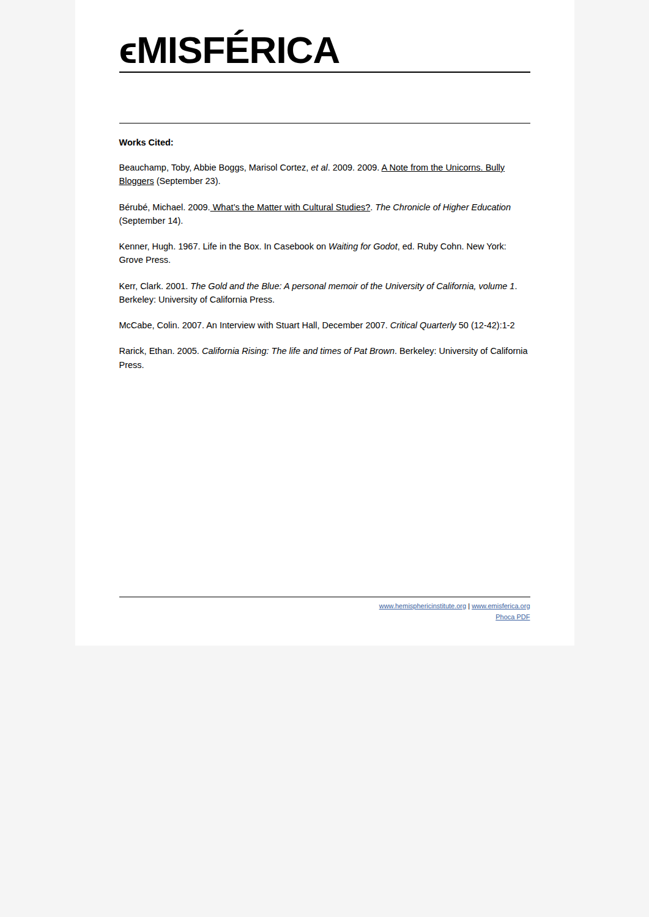ϵMISFÉRICA
Works Cited:
Beauchamp, Toby, Abbie Boggs, Marisol Cortez, et al. 2009. 2009. A Note from the Unicorns. Bully Bloggers (September 23).
Bérubé, Michael. 2009. What’s the Matter with Cultural Studies?. The Chronicle of Higher Education (September 14).
Kenner, Hugh. 1967. Life in the Box. In Casebook on Waiting for Godot, ed. Ruby Cohn. New York: Grove Press.
Kerr, Clark. 2001. The Gold and the Blue: A personal memoir of the University of California, volume 1. Berkeley: University of California Press.
McCabe, Colin. 2007. An Interview with Stuart Hall, December 2007. Critical Quarterly 50 (12-42):1-2
Rarick, Ethan. 2005. California Rising: The life and times of Pat Brown. Berkeley: University of California Press.
www.hemisphericinstitute.org | www.emisferica.org Phoca PDF